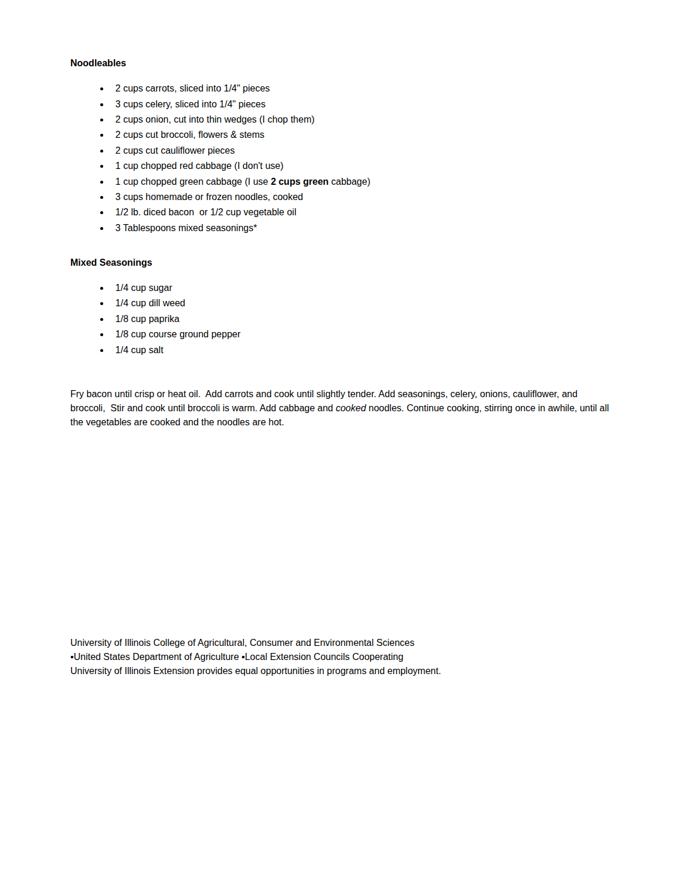Noodleables
2 cups carrots, sliced into 1/4" pieces
3 cups celery, sliced into 1/4" pieces
2 cups onion, cut into thin wedges (I chop them)
2 cups cut broccoli, flowers & stems
2 cups cut cauliflower pieces
1 cup chopped red cabbage (I don't use)
1 cup chopped green cabbage (I use 2 cups green cabbage)
3 cups homemade or frozen noodles, cooked
1/2 lb. diced bacon or 1/2 cup vegetable oil
3 Tablespoons mixed seasonings*
Mixed Seasonings
1/4 cup sugar
1/4 cup dill weed
1/8 cup paprika
1/8 cup course ground pepper
1/4 cup salt
Fry bacon until crisp or heat oil. Add carrots and cook until slightly tender. Add seasonings, celery, onions, cauliflower, and broccoli, Stir and cook until broccoli is warm. Add cabbage and cooked noodles. Continue cooking, stirring once in awhile, until all the vegetables are cooked and the noodles are hot.
University of Illinois College of Agricultural, Consumer and Environmental Sciences
▪United States Department of Agriculture ▪Local Extension Councils Cooperating
University of Illinois Extension provides equal opportunities in programs and employment.